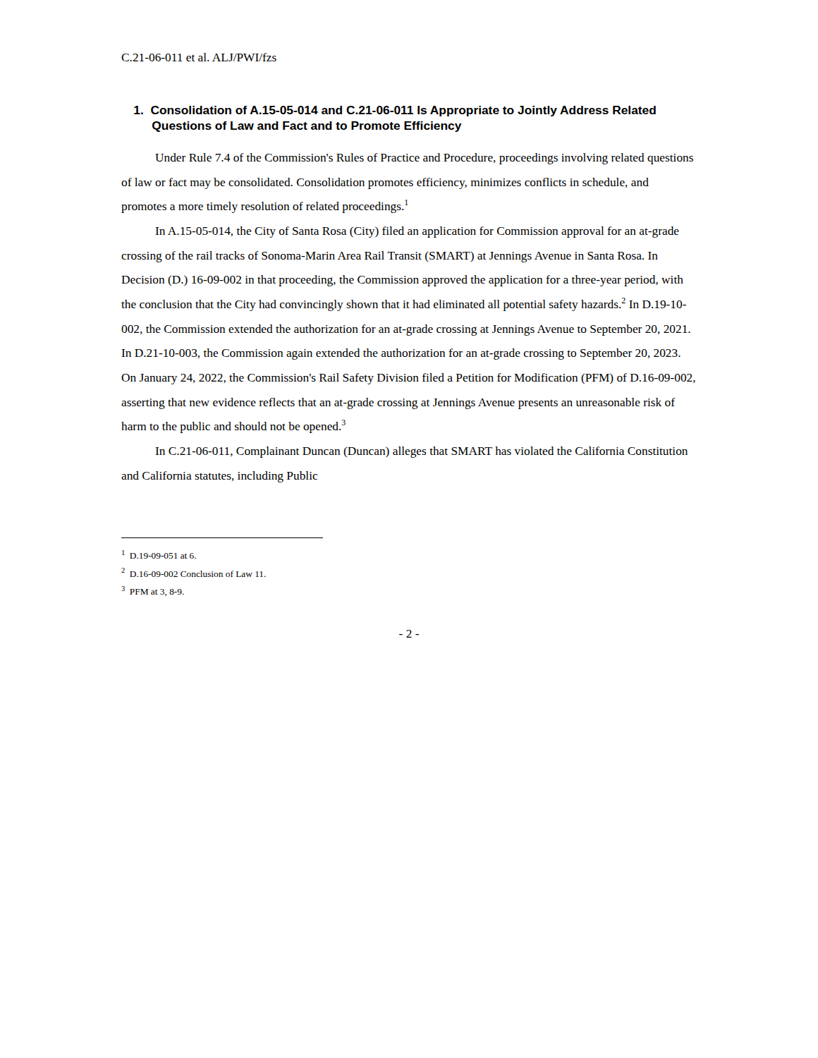C.21-06-011 et al. ALJ/PWI/fzs
1. Consolidation of A.15-05-014 and C.21-06-011 Is Appropriate to Jointly Address Related Questions of Law and Fact and to Promote Efficiency
Under Rule 7.4 of the Commission's Rules of Practice and Procedure, proceedings involving related questions of law or fact may be consolidated. Consolidation promotes efficiency, minimizes conflicts in schedule, and promotes a more timely resolution of related proceedings.1
In A.15-05-014, the City of Santa Rosa (City) filed an application for Commission approval for an at-grade crossing of the rail tracks of Sonoma-Marin Area Rail Transit (SMART) at Jennings Avenue in Santa Rosa. In Decision (D.) 16-09-002 in that proceeding, the Commission approved the application for a three-year period, with the conclusion that the City had convincingly shown that it had eliminated all potential safety hazards.2 In D.19-10-002, the Commission extended the authorization for an at-grade crossing at Jennings Avenue to September 20, 2021. In D.21-10-003, the Commission again extended the authorization for an at-grade crossing to September 20, 2023. On January 24, 2022, the Commission's Rail Safety Division filed a Petition for Modification (PFM) of D.16-09-002, asserting that new evidence reflects that an at-grade crossing at Jennings Avenue presents an unreasonable risk of harm to the public and should not be opened.3
In C.21-06-011, Complainant Duncan (Duncan) alleges that SMART has violated the California Constitution and California statutes, including Public
1 D.19-09-051 at 6.
2 D.16-09-002 Conclusion of Law 11.
3 PFM at 3, 8-9.
- 2 -